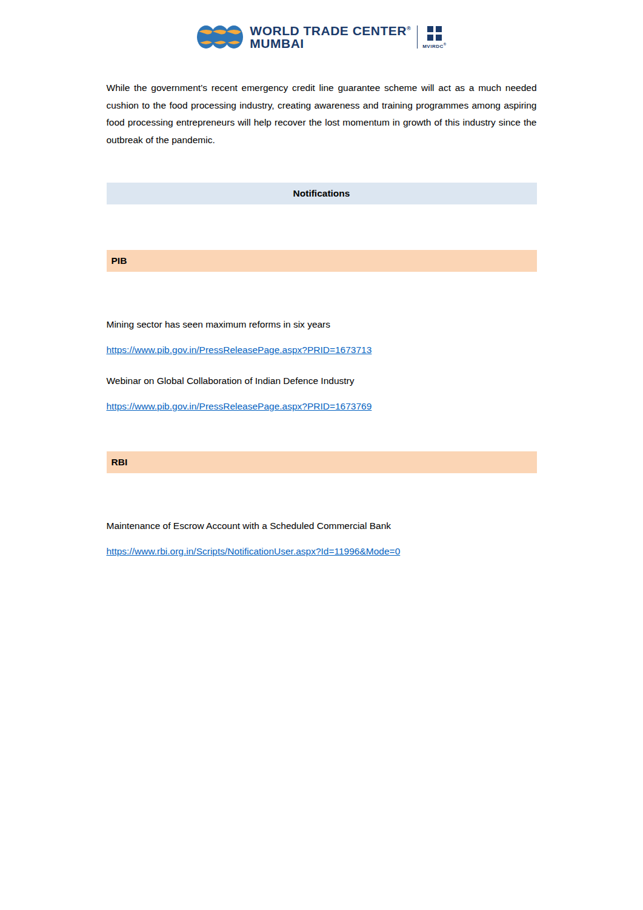WORLD TRADE CENTER® MUMBAI
MVIRDC®
While the government’s recent emergency credit line guarantee scheme will act as a much needed cushion to the food processing industry, creating awareness and training programmes among aspiring food processing entrepreneurs will help recover the lost momentum in growth of this industry since the outbreak of the pandemic.
Notifications
PIB
Mining sector has seen maximum reforms in six years
https://www.pib.gov.in/PressReleasePage.aspx?PRID=1673713
Webinar on Global Collaboration of Indian Defence Industry
https://www.pib.gov.in/PressReleasePage.aspx?PRID=1673769
RBI
Maintenance of Escrow Account with a Scheduled Commercial Bank
https://www.rbi.org.in/Scripts/NotificationUser.aspx?Id=11996&Mode=0